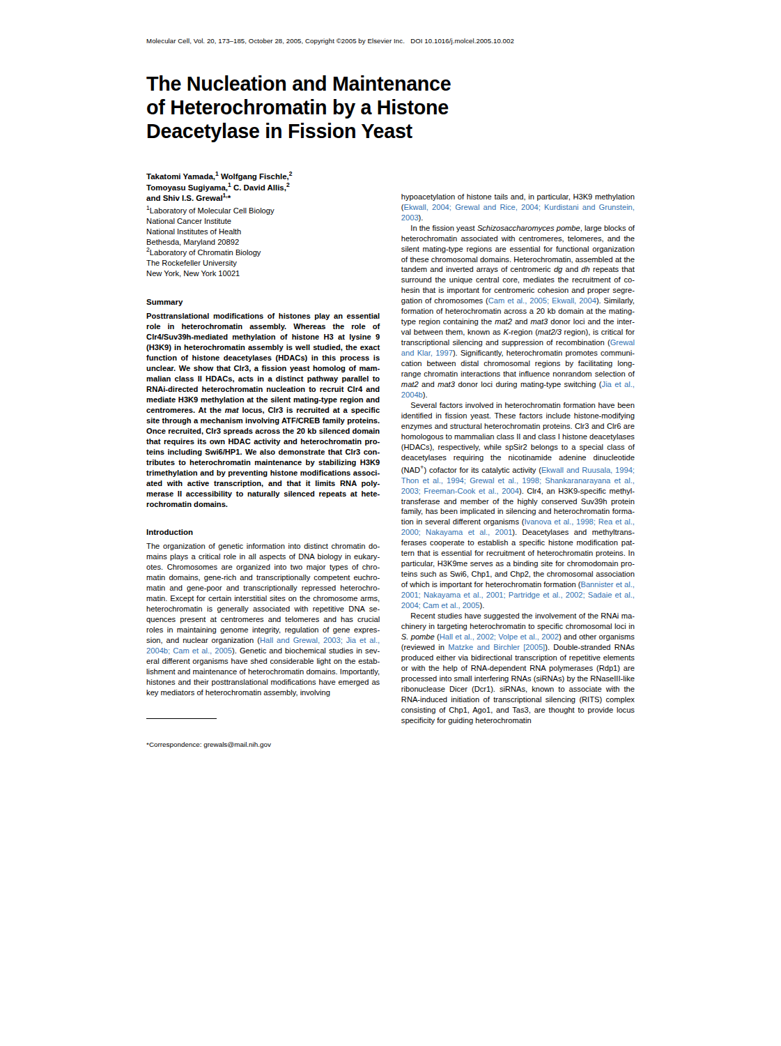Molecular Cell, Vol. 20, 173–185, October 28, 2005, Copyright ©2005 by Elsevier Inc. DOI 10.1016/j.molcel.2005.10.002
The Nucleation and Maintenance
of Heterochromatin by a Histone
Deacetylase in Fission Yeast
Takatomi Yamada,1 Wolfgang Fischle,2
Tomoyasu Sugiyama,1 C. David Allis,2
and Shiv I.S. Grewal1,*
1Laboratory of Molecular Cell Biology
National Cancer Institute
National Institutes of Health
Bethesda, Maryland 20892
2Laboratory of Chromatin Biology
The Rockefeller University
New York, New York 10021
Summary
Posttranslational modifications of histones play an essential role in heterochromatin assembly. Whereas the role of Clr4/Suv39h-mediated methylation of histone H3 at lysine 9 (H3K9) in heterochromatin assembly is well studied, the exact function of histone deacetylases (HDACs) in this process is unclear. We show that Clr3, a fission yeast homolog of mammalian class II HDACs, acts in a distinct pathway parallel to RNAi-directed heterochromatin nucleation to recruit Clr4 and mediate H3K9 methylation at the silent mating-type region and centromeres. At the mat locus, Clr3 is recruited at a specific site through a mechanism involving ATF/CREB family proteins. Once recruited, Clr3 spreads across the 20 kb silenced domain that requires its own HDAC activity and heterochromatin proteins including Swi6/HP1. We also demonstrate that Clr3 contributes to heterochromatin maintenance by stabilizing H3K9 trimethylation and by preventing histone modifications associated with active transcription, and that it limits RNA polymerase II accessibility to naturally silenced repeats at heterochromatin domains.
Introduction
The organization of genetic information into distinct chromatin domains plays a critical role in all aspects of DNA biology in eukaryotes. Chromosomes are organized into two major types of chromatin domains, gene-rich and transcriptionally competent euchromatin and gene-poor and transcriptionally repressed heterochromatin. Except for certain interstitial sites on the chromosome arms, heterochromatin is generally associated with repetitive DNA sequences present at centromeres and telomeres and has crucial roles in maintaining genome integrity, regulation of gene expression, and nuclear organization (Hall and Grewal, 2003; Jia et al., 2004b; Cam et al., 2005). Genetic and biochemical studies in several different organisms have shed considerable light on the establishment and maintenance of heterochromatin domains. Importantly, histones and their posttranslational modifications have emerged as key mediators of heterochromatin assembly, involving
*Correspondence: grewals@mail.nih.gov
hypoacetylation of histone tails and, in particular, H3K9 methylation (Ekwall, 2004; Grewal and Rice, 2004; Kurdistani and Grunstein, 2003).
In the fission yeast Schizosaccharomyces pombe, large blocks of heterochromatin associated with centromeres, telomeres, and the silent mating-type regions are essential for functional organization of these chromosomal domains. Heterochromatin, assembled at the tandem and inverted arrays of centromeric dg and dh repeats that surround the unique central core, mediates the recruitment of cohesin that is important for centromeric cohesion and proper segregation of chromosomes (Cam et al., 2005; Ekwall, 2004). Similarly, formation of heterochromatin across a 20 kb domain at the mating-type region containing the mat2 and mat3 donor loci and the interval between them, known as K-region (mat2/3 region), is critical for transcriptional silencing and suppression of recombination (Grewal and Klar, 1997). Significantly, heterochromatin promotes communication between distal chromosomal regions by facilitating long-range chromatin interactions that influence nonrandom selection of mat2 and mat3 donor loci during mating-type switching (Jia et al., 2004b).
Several factors involved in heterochromatin formation have been identified in fission yeast. These factors include histone-modifying enzymes and structural heterochromatin proteins. Clr3 and Clr6 are homologous to mammalian class II and class I histone deacetylases (HDACs), respectively, while spSir2 belongs to a special class of deacetylases requiring the nicotinamide adenine dinucleotide (NAD+) cofactor for its catalytic activity (Ekwall and Ruusala, 1994; Thon et al., 1994; Grewal et al., 1998; Shankaranarayana et al., 2003; Freeman-Cook et al., 2004). Clr4, an H3K9-specific methyltransferase and member of the highly conserved Suv39h protein family, has been implicated in silencing and heterochromatin formation in several different organisms (Ivanova et al., 1998; Rea et al., 2000; Nakayama et al., 2001). Deacetylases and methyltransferases cooperate to establish a specific histone modification pattern that is essential for recruitment of heterochromatin proteins. In particular, H3K9me serves as a binding site for chromodomain proteins such as Swi6, Chp1, and Chp2, the chromosomal association of which is important for heterochromatin formation (Bannister et al., 2001; Nakayama et al., 2001; Partridge et al., 2002; Sadaie et al., 2004; Cam et al., 2005).
Recent studies have suggested the involvement of the RNAi machinery in targeting heterochromatin to specific chromosomal loci in S. pombe (Hall et al., 2002; Volpe et al., 2002) and other organisms (reviewed in Matzke and Birchler [2005]). Double-stranded RNAs produced either via bidirectional transcription of repetitive elements or with the help of RNA-dependent RNA polymerases (Rdp1) are processed into small interfering RNAs (siRNAs) by the RNaseIII-like ribonuclease Dicer (Dcr1). siRNAs, known to associate with the RNA-induced initiation of transcriptional silencing (RITS) complex consisting of Chp1, Ago1, and Tas3, are thought to provide locus specificity for guiding heterochromatin